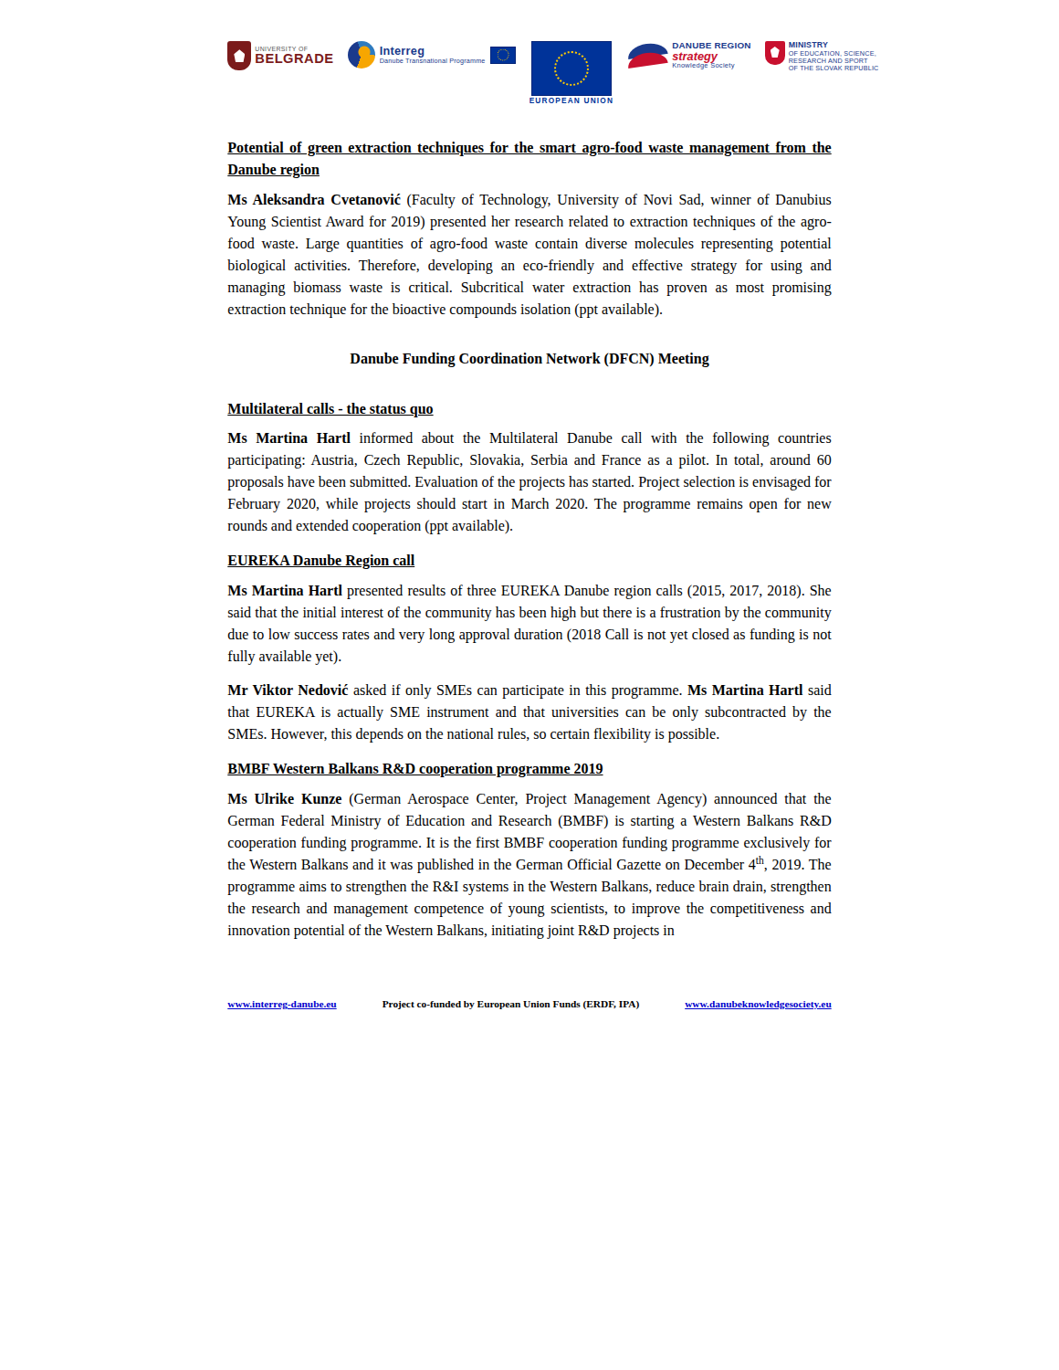UNIVERSITY OF
BELGRADE
Interreg
Danube Transnational Programme
EUROPEAN UNION
DANUBE REGION
strategy
Knowledge Society
MINISTRY
OF EDUCATION, SCIENCE,
RESEARCH AND SPORT
OF THE SLOVAK REPUBLIC
Potential of green extraction techniques for the smart agro-food waste management from the Danube region
Ms Aleksandra Cvetanović (Faculty of Technology, University of Novi Sad, winner of Danubius Young Scientist Award for 2019) presented her research related to extraction techniques of the agro-food waste. Large quantities of agro-food waste contain diverse molecules representing potential biological activities. Therefore, developing an eco-friendly and effective strategy for using and managing biomass waste is critical. Subcritical water extraction has proven as most promising extraction technique for the bioactive compounds isolation (ppt available).
Danube Funding Coordination Network (DFCN) Meeting
Multilateral calls - the status quo
Ms Martina Hartl informed about the Multilateral Danube call with the following countries participating: Austria, Czech Republic, Slovakia, Serbia and France as a pilot. In total, around 60 proposals have been submitted. Evaluation of the projects has started. Project selection is envisaged for February 2020, while projects should start in March 2020. The programme remains open for new rounds and extended cooperation (ppt available).
EUREKA Danube Region call
Ms Martina Hartl presented results of three EUREKA Danube region calls (2015, 2017, 2018). She said that the initial interest of the community has been high but there is a frustration by the community due to low success rates and very long approval duration (2018 Call is not yet closed as funding is not fully available yet).
Mr Viktor Nedović asked if only SMEs can participate in this programme. Ms Martina Hartl said that EUREKA is actually SME instrument and that universities can be only subcontracted by the SMEs. However, this depends on the national rules, so certain flexibility is possible.
BMBF Western Balkans R&D cooperation programme 2019
Ms Ulrike Kunze (German Aerospace Center, Project Management Agency) announced that the German Federal Ministry of Education and Research (BMBF) is starting a Western Balkans R&D cooperation funding programme. It is the first BMBF cooperation funding programme exclusively for the Western Balkans and it was published in the German Official Gazette on December 4th, 2019. The programme aims to strengthen the R&I systems in the Western Balkans, reduce brain drain, strengthen the research and management competence of young scientists, to improve the competitiveness and innovation potential of the Western Balkans, initiating joint R&D projects in
www.interreg-danube.eu
Project co-funded by European Union Funds (ERDF, IPA)
www.danubeknowledgesociety.eu